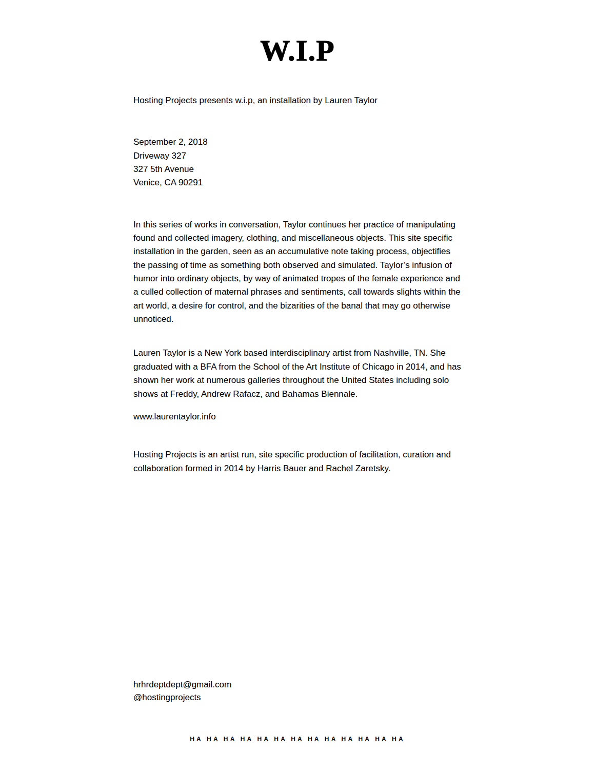W.I.P
Hosting Projects presents w.i.p, an installation by Lauren Taylor
September 2, 2018
Driveway 327
327 5th Avenue
Venice, CA 90291
In this series of works in conversation, Taylor continues her practice of manipulating found and collected imagery, clothing, and miscellaneous objects. This site specific installation in the garden, seen as an accumulative note taking process, objectifies the passing of time as something both observed and simulated. Taylor’s infusion of humor into ordinary objects, by way of animated tropes of the female experience and a culled collection of maternal phrases and sentiments, call towards slights within the art world, a desire for control, and the bizarities of the banal that may go otherwise unnoticed.
Lauren Taylor is a New York based interdisciplinary artist from Nashville, TN. She graduated with a BFA from the School of the Art Institute of Chicago in 2014, and has shown her work at numerous galleries throughout the United States including solo shows at Freddy, Andrew Rafacz, and Bahamas Biennale.
www.laurentaylor.info
Hosting Projects is an artist run, site specific production of facilitation, curation and collaboration formed in 2014 by Harris Bauer and Rachel Zaretsky.
hrhrdeptdept@gmail.com
@hostingprojects
HA HA HA HA HA HA HA HA HA HA HA HA HA